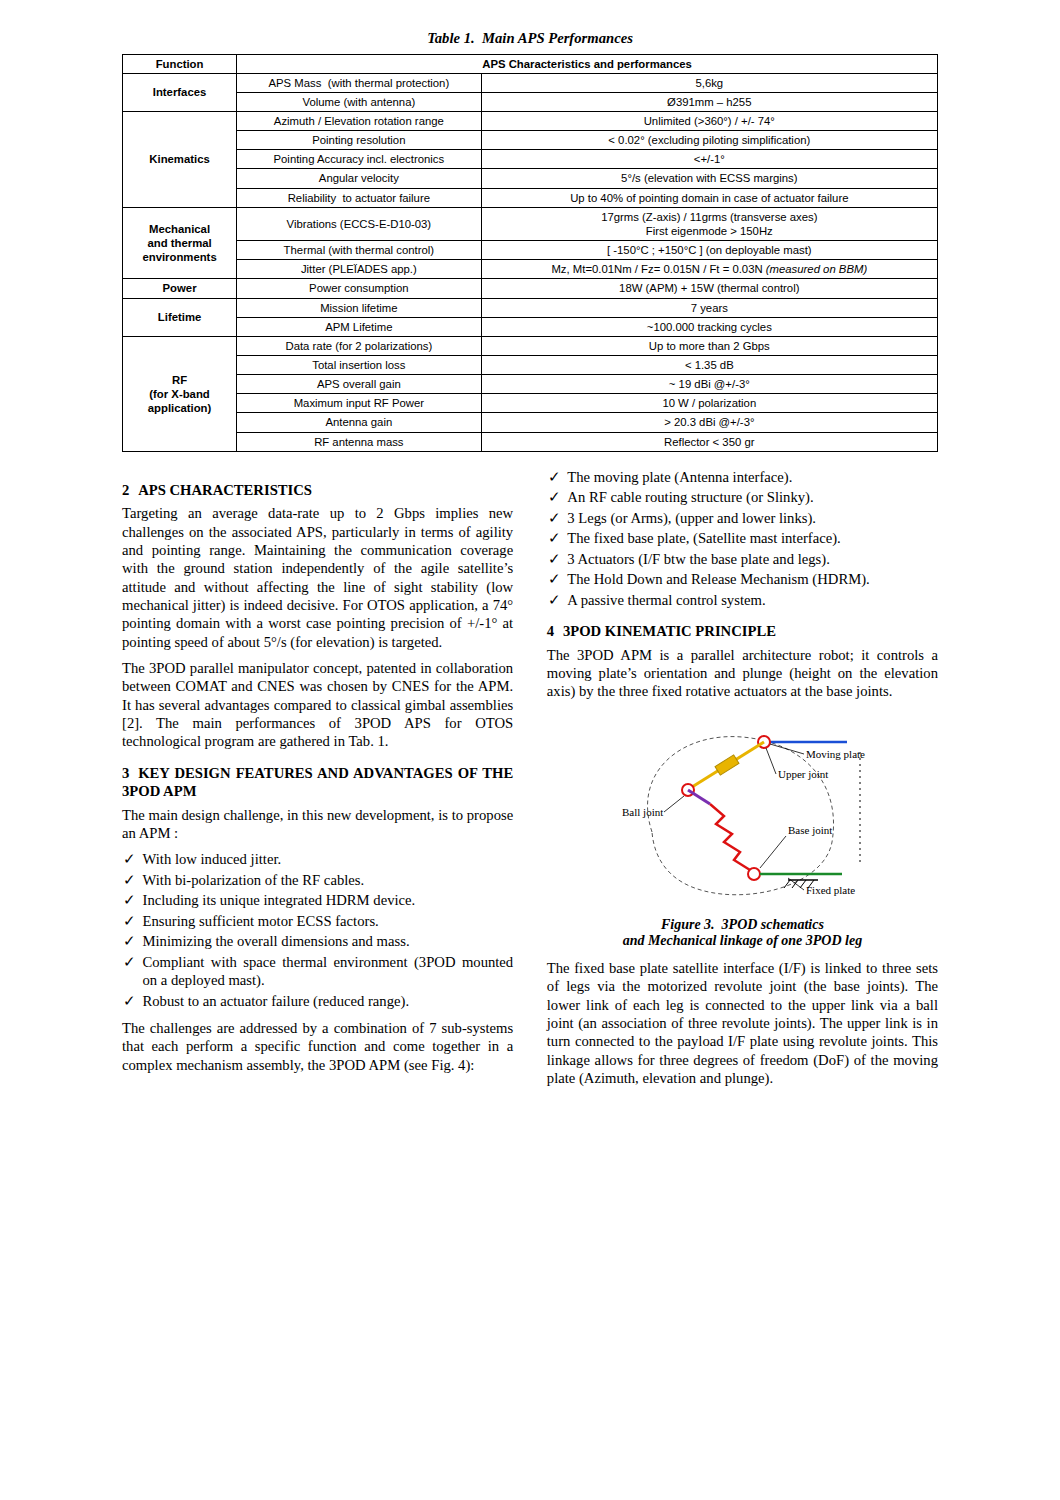Table 1. Main APS Performances
| Function | APS Characteristics and performances |
| --- | --- |
| Interfaces | APS Mass (with thermal protection) | 5,6kg |
| Volume (with antenna) | Ø391mm – h255 |
| Kinematics | Azimuth / Elevation rotation range | Unlimited (>360°) / +/- 74° |
| Pointing resolution | < 0.02° (excluding piloting simplification) |
| Pointing Accuracy incl. electronics | <+/-1° |
| Angular velocity | 5°/s (elevation with ECSS margins) |
| Reliability to actuator failure | Up to 40% of pointing domain in case of actuator failure |
| Mechanical and thermal environments | Vibrations (ECCS-E-D10-03) | 17grms (Z-axis) / 11grms (transverse axes) First eigenmode > 150Hz |
| Thermal (with thermal control) | [ -150°C ; +150°C ] (on deployable mast) |
| Jitter (PLEÏADES app.) | Mz, Mt=0.01Nm / Fz= 0.015N / Ft = 0.03N (measured on BBM) |
| Power | Power consumption | 18W (APM) + 15W (thermal control) |
| Lifetime | Mission lifetime | 7 years |
| APM Lifetime | ~100.000 tracking cycles |
| RF (for X-band application) | Data rate (for 2 polarizations) | Up to more than 2 Gbps |
| Total insertion loss | < 1.35 dB |
| APS overall gain | ~ 19 dBi @+/-3° |
| Maximum input RF Power | 10 W / polarization |
| Antenna gain | > 20.3 dBi @+/-3° |
| RF antenna mass | Reflector < 350 gr |
2 APS CHARACTERISTICS
Targeting an average data-rate up to 2 Gbps implies new challenges on the associated APS, particularly in terms of agility and pointing range. Maintaining the communication coverage with the ground station independently of the agile satellite’s attitude and without affecting the line of sight stability (low mechanical jitter) is indeed decisive. For OTOS application, a 74° pointing domain with a worst case pointing precision of +/-1° at pointing speed of about 5°/s (for elevation) is targeted.
The 3POD parallel manipulator concept, patented in collaboration between COMAT and CNES was chosen by CNES for the APM. It has several advantages compared to classical gimbal assemblies [2]. The main performances of 3POD APS for OTOS technological program are gathered in Tab. 1.
3 KEY DESIGN FEATURES AND ADVANTAGES OF THE 3POD APM
The main design challenge, in this new development, is to propose an APM :
With low induced jitter.
With bi-polarization of the RF cables.
Including its unique integrated HDRM device.
Ensuring sufficient motor ECSS factors.
Minimizing the overall dimensions and mass.
Compliant with space thermal environment (3POD mounted on a deployed mast).
Robust to an actuator failure (reduced range).
The challenges are addressed by a combination of 7 sub-systems that each perform a specific function and come together in a complex mechanism assembly, the 3POD APM (see Fig. 4):
The moving plate (Antenna interface).
An RF cable routing structure (or Slinky).
3 Legs (or Arms), (upper and lower links).
The fixed base plate, (Satellite mast interface).
3 Actuators (I/F btw the base plate and legs).
The Hold Down and Release Mechanism (HDRM).
A passive thermal control system.
43POD KINEMATIC PRINCIPLE
The 3POD APM is a parallel architecture robot; it controls a moving plate’s orientation and plunge (height on the elevation axis) by the three fixed rotative actuators at the base joints.
Moving plate Upper joint Base joint Ball joint Fixed plate
Figure 3. 3POD schematics
and Mechanical linkage of one 3POD leg
The fixed base plate satellite interface (I/F) is linked to three sets of legs via the motorized revolute joint (the base joints). The lower link of each leg is connected to the upper link via a ball joint (an association of three revolute joints). The upper link is in turn connected to the payload I/F plate using revolute joints. This linkage allows for three degrees of freedom (DoF) of the moving plate (Azimuth, elevation and plunge).